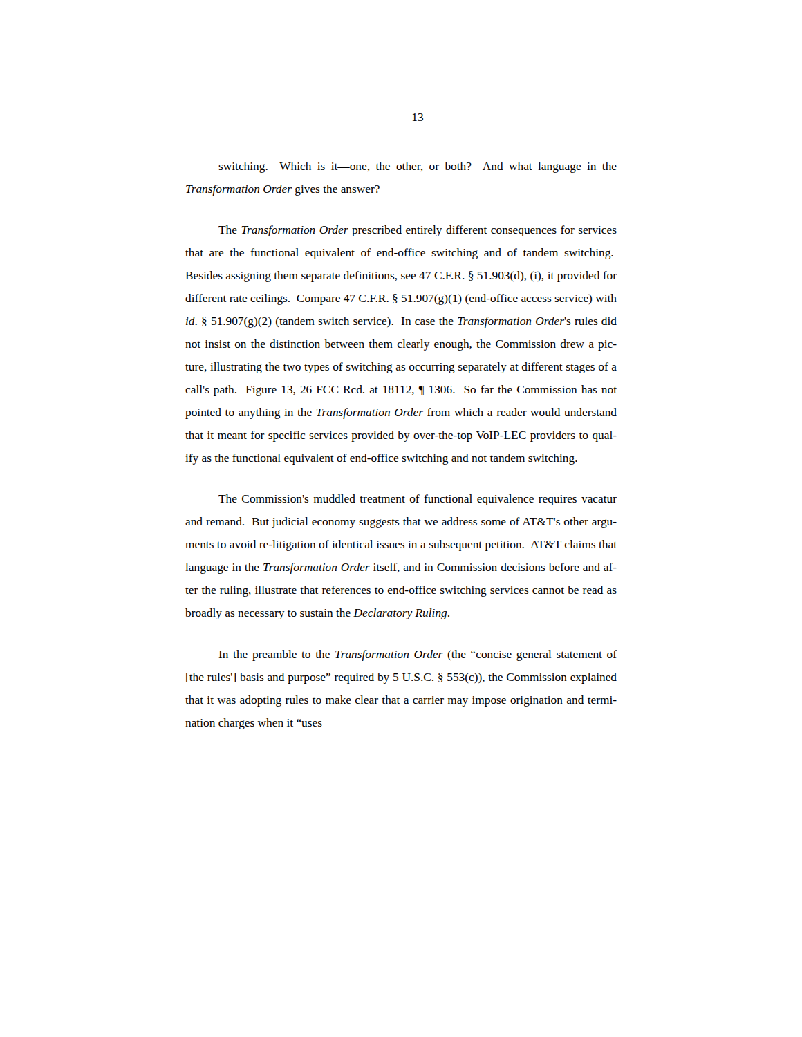13
switching. Which is it—one, the other, or both? And what language in the Transformation Order gives the answer?
The Transformation Order prescribed entirely different consequences for services that are the functional equivalent of end-office switching and of tandem switching. Besides assigning them separate definitions, see 47 C.F.R. § 51.903(d), (i), it provided for different rate ceilings. Compare 47 C.F.R. § 51.907(g)(1) (end-office access service) with id. § 51.907(g)(2) (tandem switch service). In case the Transformation Order's rules did not insist on the distinction between them clearly enough, the Commission drew a picture, illustrating the two types of switching as occurring separately at different stages of a call's path. Figure 13, 26 FCC Rcd. at 18112, ¶ 1306. So far the Commission has not pointed to anything in the Transformation Order from which a reader would understand that it meant for specific services provided by over-the-top VoIP-LEC providers to qualify as the functional equivalent of end-office switching and not tandem switching.
The Commission's muddled treatment of functional equivalence requires vacatur and remand. But judicial economy suggests that we address some of AT&T's other arguments to avoid re-litigation of identical issues in a subsequent petition. AT&T claims that language in the Transformation Order itself, and in Commission decisions before and after the ruling, illustrate that references to end-office switching services cannot be read as broadly as necessary to sustain the Declaratory Ruling.
In the preamble to the Transformation Order (the “concise general statement of [the rules'] basis and purpose” required by 5 U.S.C. § 553(c)), the Commission explained that it was adopting rules to make clear that a carrier may impose origination and termination charges when it “uses